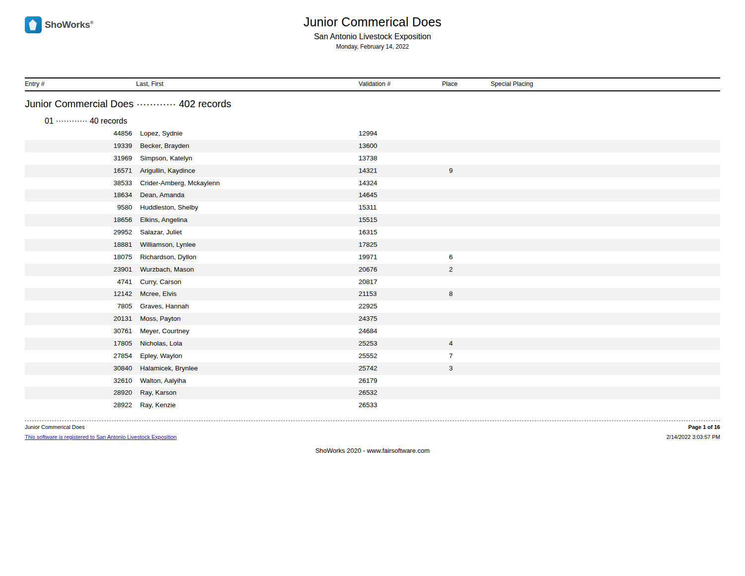ShoWorks®
Junior Commerical Does
San Antonio Livestock Exposition
Monday, February 14, 2022
| Entry # | Last, First | Validation # | Place | Special Placing |
| --- | --- | --- | --- | --- |
| Junior Commercial Does ············ 402 records |
| 01 ············ 40 records |
| 44856 | Lopez, Sydnie | 12994 | | |
| 19339 | Becker, Brayden | 13600 | | |
| 31969 | Simpson, Katelyn | 13738 | | |
| 16571 | Arigullin, Kaydince | 14321 | 9 | |
| 38533 | Crider-Amberg, Mckaylenn | 14324 | | |
| 18634 | Dean, Amanda | 14645 | | |
| 9580 | Huddleston, Shelby | 15311 | | |
| 18656 | Elkins, Angelina | 15515 | | |
| 29952 | Salazar, Juliet | 16315 | | |
| 18881 | Williamson, Lynlee | 17825 | | |
| 18075 | Richardson, Dyllon | 19971 | 6 | |
| 23901 | Wurzbach, Mason | 20676 | 2 | |
| 4741 | Curry, Carson | 20817 | | |
| 12142 | Mcree, Elvis | 21153 | 8 | |
| 7805 | Graves, Hannah | 22925 | | |
| 20131 | Moss, Payton | 24375 | | |
| 30761 | Meyer, Courtney | 24684 | | |
| 17805 | Nicholas, Lola | 25253 | 4 | |
| 27854 | Epley, Waylon | 25552 | 7 | |
| 30840 | Halamicek, Brynlee | 25742 | 3 | |
| 32610 | Walton, Aalyiha | 26179 | | |
| 28920 | Ray, Karson | 26532 | | |
| 28922 | Ray, Kenzie | 26533 | | |
Junior Commerical Does
This software is registered to San Antonio Livestock Exposition
Page 1 of 16
2/14/2022 3:03:57 PM
ShoWorks 2020 - www.fairsoftware.com